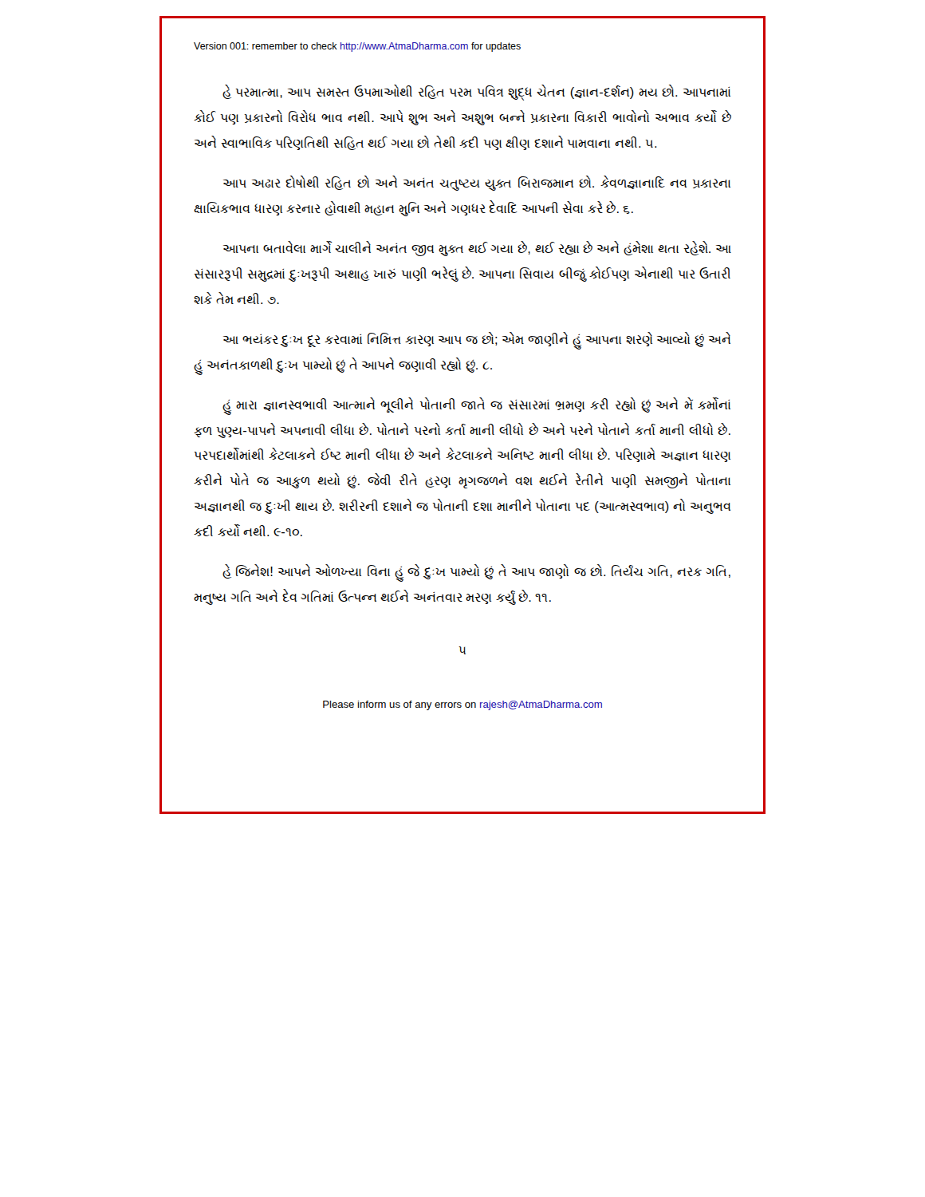Version 001: remember to check http://www.AtmaDharma.com for updates
હે પરમાત્મા, આપ સમસ્ત ઉપમાઓથી રહિત પરમ પવિત્ર શુદ્ધ ચેતન (જ્ઞાન-દર્શન) મય છો. આપનામાં કોઈ પણ પ્રકારનો વિરોધ ભાવ નથી. આપે શુભ અને અશુભ બન્ને પ્રકારના વિકારી ભાવોનો અભાવ કર્યો છે અને સ્વાભાવિક પરિણતિથી સહિત થઈ ગયા છો તેથી કદી પણ ક્ષીણ દશાને પામવાના નથી. ૫.
આપ અઢાર દોષોથી રહિત છો અને અનંત ચતુષ્ટય યુક્ત બિરાજમાન છો. કેવળજ્ઞાનાદિ નવ પ્રકારના ક્ષાયિકભાવ ધારણ કરનાર હોવાથી મહાન મુનિ અને ગણધર દેવાદિ આપની સેવા કરે છે. ૬.
આપના બતાવેલા માર્ગે ચાલીને અનંત જીવ મુક્ત થઈ ગયા છે, થઈ રહ્યા છે અને હંમેશા થતા રહેશે. આ સંસારરૂપી સમુદ્રમાં દુઃખરૂપી અથાહ ખારું પાણી ભરેલું છે. આપના સિવાય બીજું કોઈપણ એનાથી પાર ઉતારી શકે તેમ નથી. ૭.
આ ભયંકર દુઃખ દૂર કરવામાં નિમિત્ત કારણ આપ જ છો; એમ જાણીને હું આપના શરણે આવ્યો છું અને હું અનંતકાળથી દુઃખ પામ્યો છું તે આપને જણાવી રહ્યો છું. ૮.
હું મારા જ્ઞાનસ્વભાવી આત્માને ભૂલીને પોતાની જાતે જ સંસારમાં ભ્રમણ કરી રહ્યો છું અને મેં કર્મોનાં ફળ પુણ્ય-પાપને અપનાવી લીધા છે. પોતાને પરનો કર્તા માની લીધો છે અને પરને પોતાને કર્તા માની લીધો છે. પરપદાર્થોમાંથી કેટલાકને ઈષ્ટ માની લીધા છે અને કેટલાકને અનિષ્ટ માની લીધા છે. પરિણામે અજ્ઞાન ધારણ કરીને પોતે જ આકુળ થયો છું. જેવી રીતે હરણ મૃગજળને વશ થઈને રેતીને પાણી સમજીને પોતાના અજ્ઞાનથી જ દુઃખી થાય છે. શરીરની દશાને જ પોતાની દશા માનીને પોતાના પદ (આત્મસ્વભાવ) નો અનુભવ કદી કર્યો નથી. ૯-૧૦.
હે જિનેશ! આપને ઓળખ્યા વિના હું જે દુઃખ પામ્યો છું તે આપ જાણો જ છો. તિર્યંચ ગતિ, નરક ગતિ, મનુષ્ય ગતિ અને દેવ ગતિમાં ઉત્પન્ન થઈને અનંતવાર મરણ કર્યું છે. ૧૧.
૫
Please inform us of any errors on rajesh@AtmaDharma.com